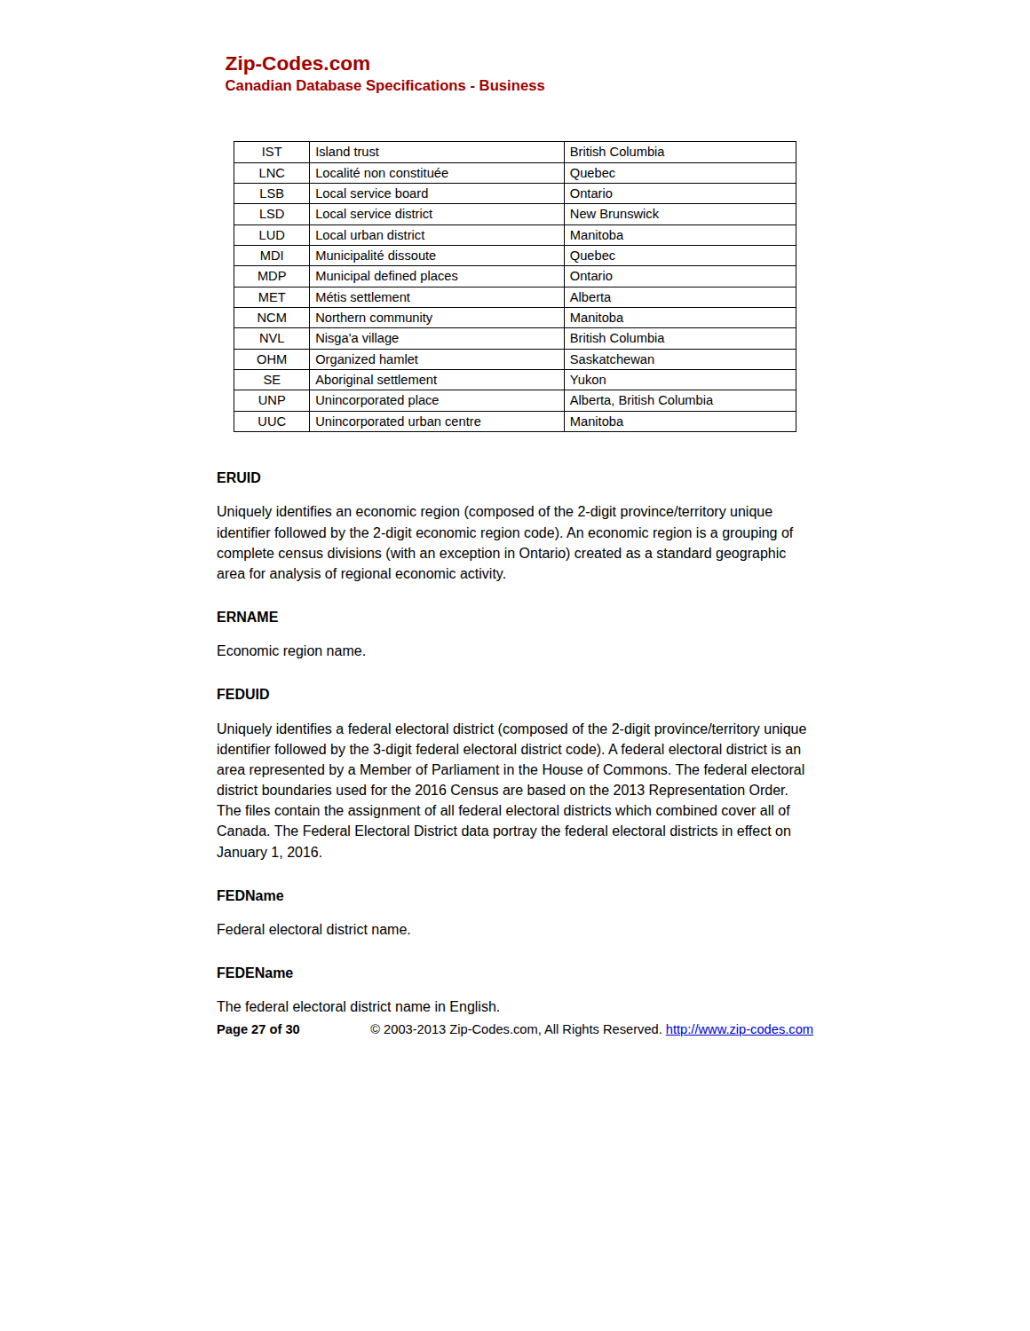Zip-Codes.com
Canadian Database Specifications - Business
| IST | Island trust | British Columbia |
| LNC | Localité non constituée | Quebec |
| LSB | Local service board | Ontario |
| LSD | Local service district | New Brunswick |
| LUD | Local urban district | Manitoba |
| MDI | Municipalité dissoute | Quebec |
| MDP | Municipal defined places | Ontario |
| MET | Métis settlement | Alberta |
| NCM | Northern community | Manitoba |
| NVL | Nisga'a village | British Columbia |
| OHM | Organized hamlet | Saskatchewan |
| SE | Aboriginal settlement | Yukon |
| UNP | Unincorporated place | Alberta, British Columbia |
| UUC | Unincorporated urban centre | Manitoba |
ERUID
Uniquely identifies an economic region (composed of the 2-digit province/territory unique identifier followed by the 2-digit economic region code). An economic region is a grouping of complete census divisions (with an exception in Ontario) created as a standard geographic area for analysis of regional economic activity.
ERNAME
Economic region name.
FEDUID
Uniquely identifies a federal electoral district (composed of the 2-digit province/territory unique identifier followed by the 3-digit federal electoral district code). A federal electoral district is an area represented by a Member of Parliament in the House of Commons. The federal electoral district boundaries used for the 2016 Census are based on the 2013 Representation Order. The files contain the assignment of all federal electoral districts which combined cover all of Canada. The Federal Electoral District data portray the federal electoral districts in effect on January 1, 2016.
FEDName
Federal electoral district name.
FEDEName
The federal electoral district name in English.
Page 27 of 30 © 2003-2013 Zip-Codes.com, All Rights Reserved. http://www.zip-codes.com